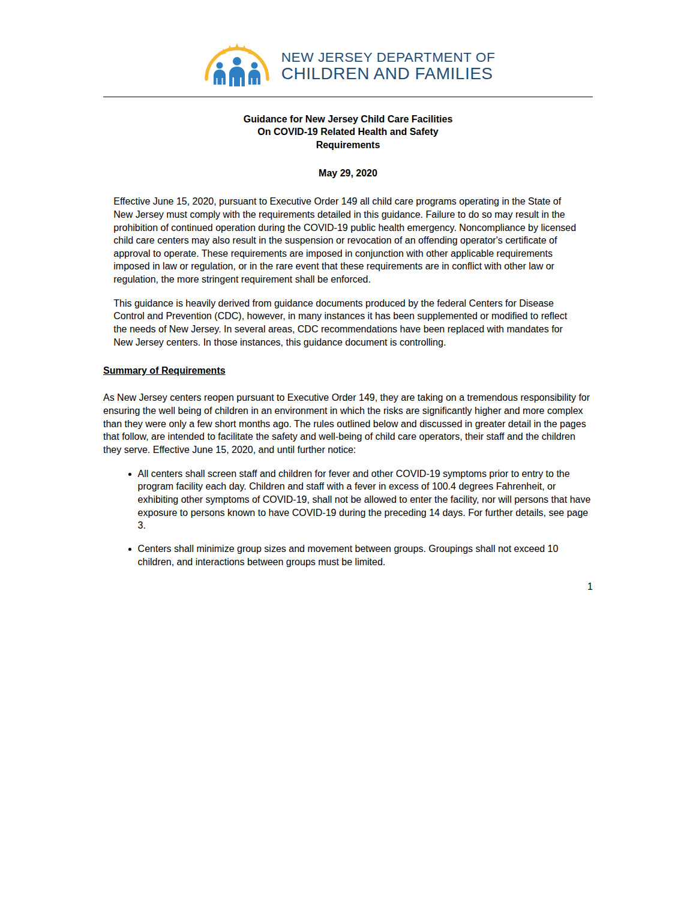NEW JERSEY DEPARTMENT OF
CHILDREN AND FAMILIES
Guidance for New Jersey Child Care Facilities
On COVID-19 Related Health and Safety
Requirements
May 29, 2020
Effective June 15, 2020, pursuant to Executive Order 149 all child care programs operating in the State of New Jersey must comply with the requirements detailed in this guidance. Failure to do so may result in the prohibition of continued operation during the COVID-19 public health emergency. Noncompliance by licensed child care centers may also result in the suspension or revocation of an offending operator's certificate of approval to operate. These requirements are imposed in conjunction with other applicable requirements imposed in law or regulation, or in the rare event that these requirements are in conflict with other law or regulation, the more stringent requirement shall be enforced.
This guidance is heavily derived from guidance documents produced by the federal Centers for Disease Control and Prevention (CDC), however, in many instances it has been supplemented or modified to reflect the needs of New Jersey. In several areas, CDC recommendations have been replaced with mandates for New Jersey centers. In those instances, this guidance document is controlling.
Summary of Requirements
As New Jersey centers reopen pursuant to Executive Order 149, they are taking on a tremendous responsibility for ensuring the well being of children in an environment in which the risks are significantly higher and more complex than they were only a few short months ago. The rules outlined below and discussed in greater detail in the pages that follow, are intended to facilitate the safety and well-being of child care operators, their staff and the children they serve. Effective June 15, 2020, and until further notice:
All centers shall screen staff and children for fever and other COVID-19 symptoms prior to entry to the program facility each day. Children and staff with a fever in excess of 100.4 degrees Fahrenheit, or exhibiting other symptoms of COVID-19, shall not be allowed to enter the facility, nor will persons that have exposure to persons known to have COVID-19 during the preceding 14 days. For further details, see page 3.
Centers shall minimize group sizes and movement between groups. Groupings shall not exceed 10 children, and interactions between groups must be limited.
1